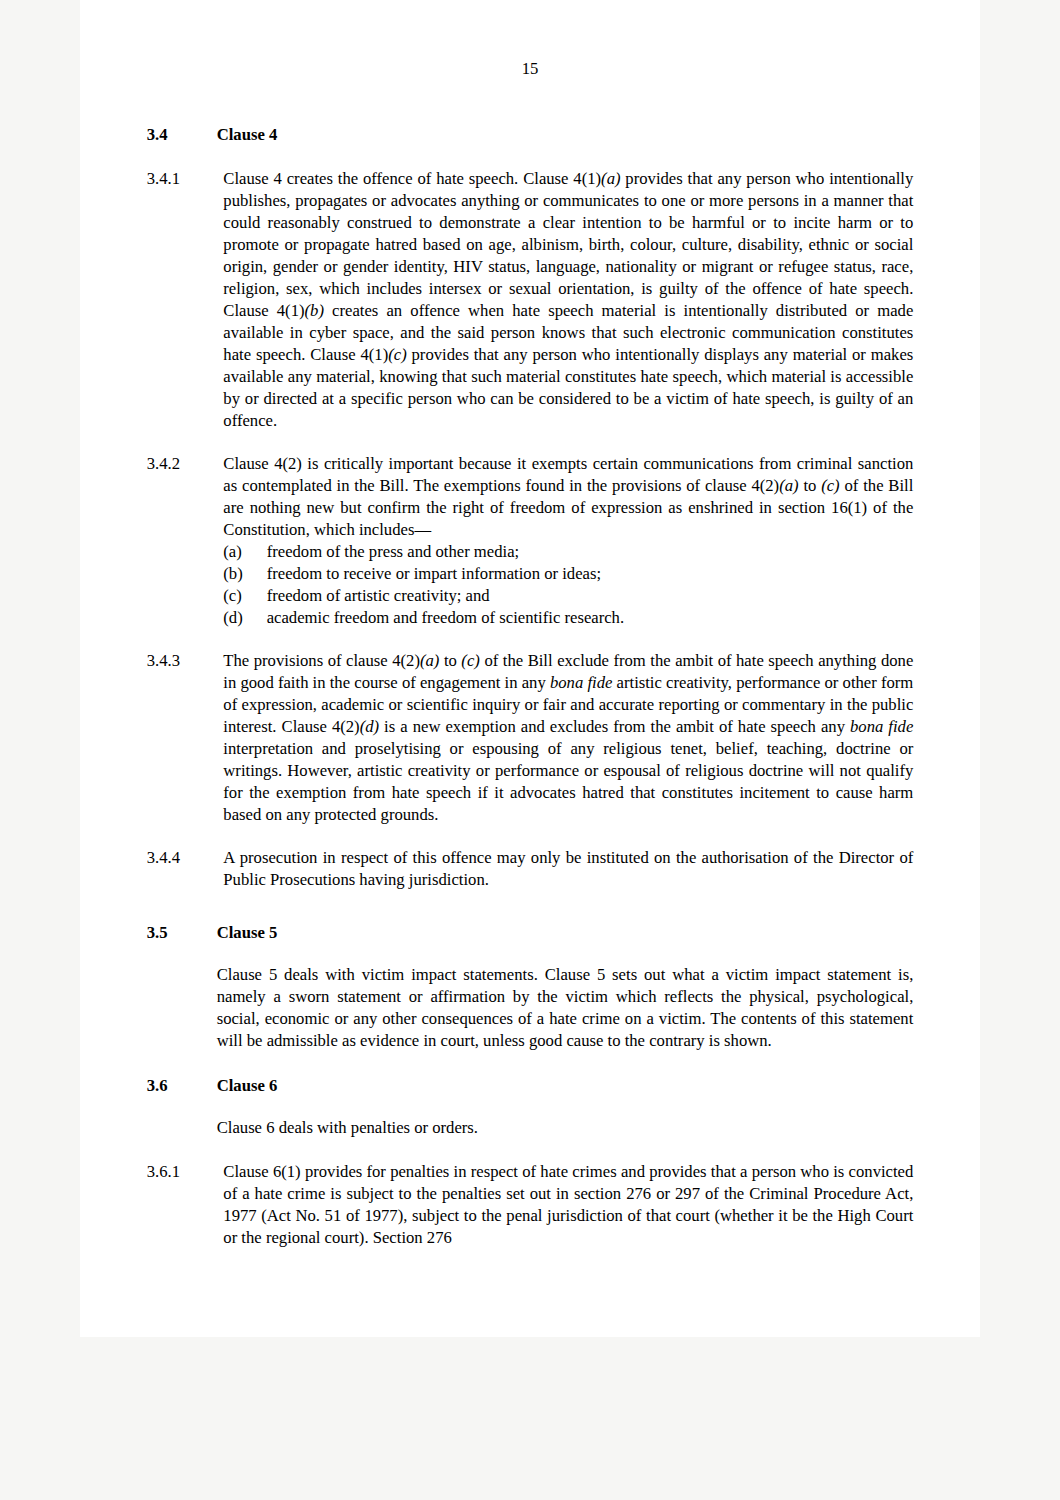15
3.4
Clause 4
3.4.1
Clause 4 creates the offence of hate speech. Clause 4(1)(a) provides that any person who intentionally publishes, propagates or advocates anything or communicates to one or more persons in a manner that could reasonably construed to demonstrate a clear intention to be harmful or to incite harm or to promote or propagate hatred based on age, albinism, birth, colour, culture, disability, ethnic or social origin, gender or gender identity, HIV status, language, nationality or migrant or refugee status, race, religion, sex, which includes intersex or sexual orientation, is guilty of the offence of hate speech. Clause 4(1)(b) creates an offence when hate speech material is intentionally distributed or made available in cyber space, and the said person knows that such electronic communication constitutes hate speech. Clause 4(1)(c) provides that any person who intentionally displays any material or makes available any material, knowing that such material constitutes hate speech, which material is accessible by or directed at a specific person who can be considered to be a victim of hate speech, is guilty of an offence.
3.4.2
Clause 4(2) is critically important because it exempts certain communications from criminal sanction as contemplated in the Bill. The exemptions found in the provisions of clause 4(2)(a) to (c) of the Bill are nothing new but confirm the right of freedom of expression as enshrined in section 16(1) of the Constitution, which includes—
(a) freedom of the press and other media;
(b) freedom to receive or impart information or ideas;
(c) freedom of artistic creativity; and
(d) academic freedom and freedom of scientific research.
3.4.3
The provisions of clause 4(2)(a) to (c) of the Bill exclude from the ambit of hate speech anything done in good faith in the course of engagement in any bona fide artistic creativity, performance or other form of expression, academic or scientific inquiry or fair and accurate reporting or commentary in the public interest. Clause 4(2)(d) is a new exemption and excludes from the ambit of hate speech any bona fide interpretation and proselytising or espousing of any religious tenet, belief, teaching, doctrine or writings. However, artistic creativity or performance or espousal of religious doctrine will not qualify for the exemption from hate speech if it advocates hatred that constitutes incitement to cause harm based on any protected grounds.
3.4.4
A prosecution in respect of this offence may only be instituted on the authorisation of the Director of Public Prosecutions having jurisdiction.
3.5
Clause 5
Clause 5 deals with victim impact statements. Clause 5 sets out what a victim impact statement is, namely a sworn statement or affirmation by the victim which reflects the physical, psychological, social, economic or any other consequences of a hate crime on a victim. The contents of this statement will be admissible as evidence in court, unless good cause to the contrary is shown.
3.6
Clause 6
Clause 6 deals with penalties or orders.
3.6.1
Clause 6(1) provides for penalties in respect of hate crimes and provides that a person who is convicted of a hate crime is subject to the penalties set out in section 276 or 297 of the Criminal Procedure Act, 1977 (Act No. 51 of 1977), subject to the penal jurisdiction of that court (whether it be the High Court or the regional court). Section 276